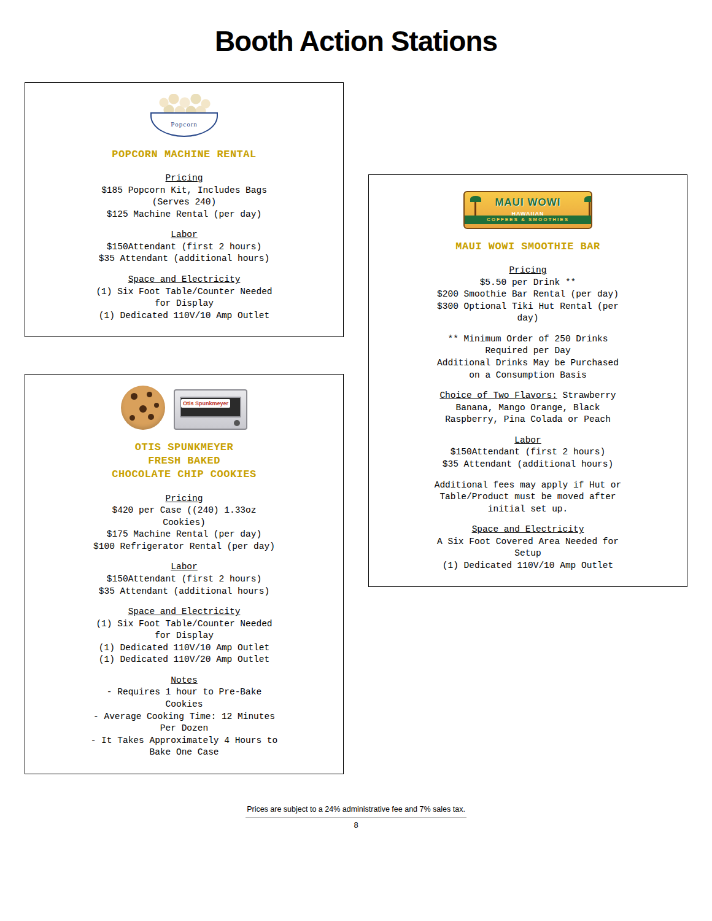Booth Action Stations
Popcorn
POPCORN MACHINE RENTAL
Pricing
$185 Popcorn Kit, Includes Bags
(Serves 240)
$125 Machine Rental (per day)
Labor
$150Attendant (first 2 hours)
$35 Attendant (additional hours)
Space and Electricity
(1) Six Foot Table/Counter Needed
for Display
(1) Dedicated 110V/10 Amp Outlet
Otis Spunkmeyer
OTIS SPUNKMEYER
FRESH BAKED
CHOCOLATE CHIP COOKIES
Pricing
$420 per Case ((240) 1.33oz
Cookies)
$175 Machine Rental (per day)
$100 Refrigerator Rental (per day)
Labor
$150Attendant (first 2 hours)
$35 Attendant (additional hours)
Space and Electricity
(1) Six Foot Table/Counter Needed
for Display
(1) Dedicated 110V/10 Amp Outlet
(1) Dedicated 110V/20 Amp Outlet
Notes
- Requires 1 hour to Pre-Bake
Cookies
- Average Cooking Time: 12 Minutes
Per Dozen
- It Takes Approximately 4 Hours to
Bake One Case
MAUI WOWI
HAWAIIAN
COFFEES & SMOOTHIES
MAUI WOWI SMOOTHIE BAR
Pricing
$5.50 per Drink **
$200 Smoothie Bar Rental (per day)
$300 Optional Tiki Hut Rental (per
day)
** Minimum Order of 250 Drinks
Required per Day
Additional Drinks May be Purchased
on a Consumption Basis
Choice of Two Flavors: Strawberry
Banana, Mango Orange, Black
Raspberry, Pina Colada or Peach
Labor
$150Attendant (first 2 hours)
$35 Attendant (additional hours)
Additional fees may apply if Hut or
Table/Product must be moved after
initial set up.
Space and Electricity
A Six Foot Covered Area Needed for
Setup
(1) Dedicated 110V/10 Amp Outlet
Prices are subject to a 24% administrative fee and 7% sales tax.
8